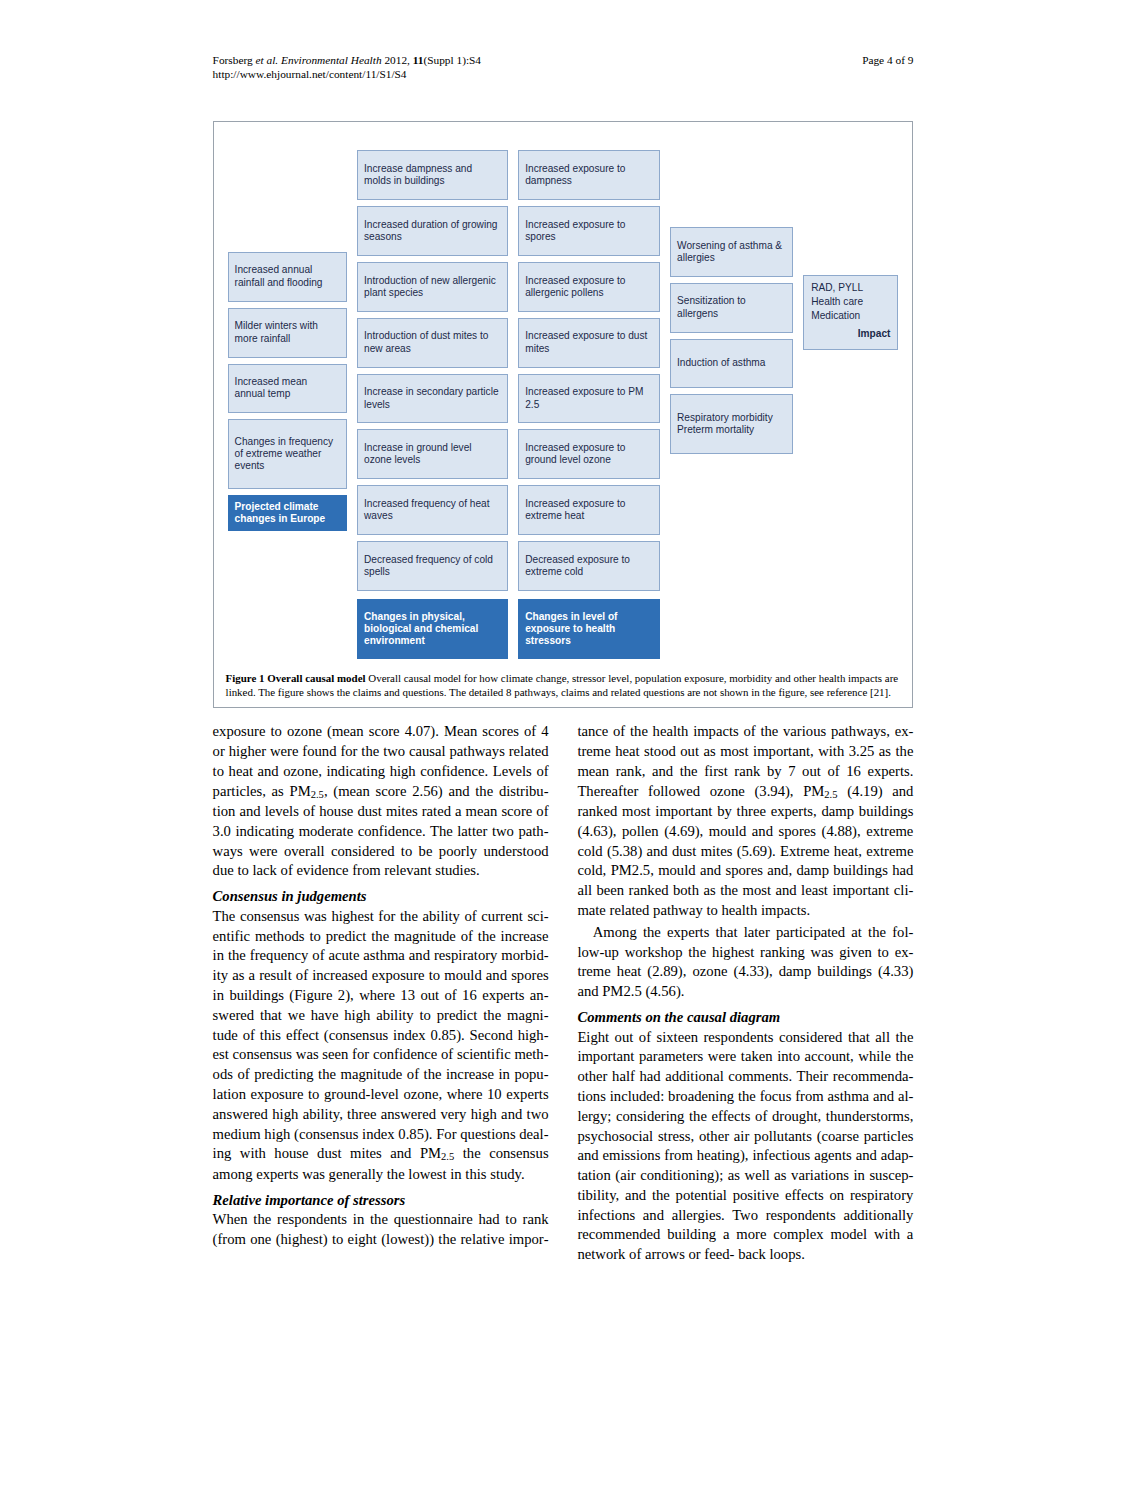Forsberg et al. Environmental Health 2012, 11(Suppl 1):S4 http://www.ehjournal.net/content/11/S1/S4
Page 4 of 9
Increased annual rainfall and flooding
Milder winters with more rainfall
Increased mean annual temp
Changes in frequency of extreme weather events
Projected climate changes in Europe
Increase dampness and molds in buildings
Increased duration of growing seasons
Introduction of new allergenic plant species
Introduction of dust mites to new areas
Increase in secondary particle levels
Increase in ground level ozone levels
Increased frequency of heat waves
Decreased frequency of cold spells
Changes in physical, biological and chemical environment
Increased exposure to dampness
Increased exposure to spores
Increased exposure to allergenic pollens
Increased exposure to dust mites
Increased exposure to PM 2.5
Increased exposure to ground level ozone
Increased exposure to extreme heat
Decreased exposure to extreme cold
Changes in level of exposure to health stressors
Worsening of asthma & allergies
Sensitization to allergens
Induction of asthma
Respiratory morbidity Preterm mortality
RAD, PYLL
Health care
Medication
Impact
Figure 1 Overall causal model Overall causal model for how climate change, stressor level, population exposure, morbidity and other health impacts are linked. The figure shows the claims and questions. The detailed 8 pathways, claims and related questions are not shown in the figure, see reference [21].
exposure to ozone (mean score 4.07). Mean scores of 4 or higher were found for the two causal pathways related to heat and ozone, indicating high confidence. Levels of particles, as PM2.5, (mean score 2.56) and the distribution and levels of house dust mites rated a mean score of 3.0 indicating moderate confidence. The latter two pathways were overall considered to be poorly understood due to lack of evidence from relevant studies.
Consensus in judgements
The consensus was highest for the ability of current scientific methods to predict the magnitude of the increase in the frequency of acute asthma and respiratory morbidity as a result of increased exposure to mould and spores in buildings (Figure 2), where 13 out of 16 experts answered that we have high ability to predict the magnitude of this effect (consensus index 0.85). Second highest consensus was seen for confidence of scientific methods of predicting the magnitude of the increase in population exposure to ground-level ozone, where 10 experts answered high ability, three answered very high and two medium high (consensus index 0.85). For questions dealing with house dust mites and PM2.5 the consensus among experts was generally the lowest in this study.
Relative importance of stressors
When the respondents in the questionnaire had to rank (from one (highest) to eight (lowest)) the relative importance of the health impacts of the various pathways, extreme heat stood out as most important, with 3.25 as the mean rank, and the first rank by 7 out of 16 experts. Thereafter followed ozone (3.94), PM2.5 (4.19) and ranked most important by three experts, damp buildings (4.63), pollen (4.69), mould and spores (4.88), extreme cold (5.38) and dust mites (5.69). Extreme heat, extreme cold, PM2.5, mould and spores and, damp buildings had all been ranked both as the most and least important climate related pathway to health impacts.
Among the experts that later participated at the follow-up workshop the highest ranking was given to extreme heat (2.89), ozone (4.33), damp buildings (4.33) and PM2.5 (4.56).
Comments on the causal diagram
Eight out of sixteen respondents considered that all the important parameters were taken into account, while the other half had additional comments. Their recommendations included: broadening the focus from asthma and allergy; considering the effects of drought, thunderstorms, psychosocial stress, other air pollutants (coarse particles and emissions from heating), infectious agents and adaptation (air conditioning); as well as variations in susceptibility, and the potential positive effects on respiratory infections and allergies. Two respondents additionally recommended building a more complex model with a network of arrows or feed- back loops.